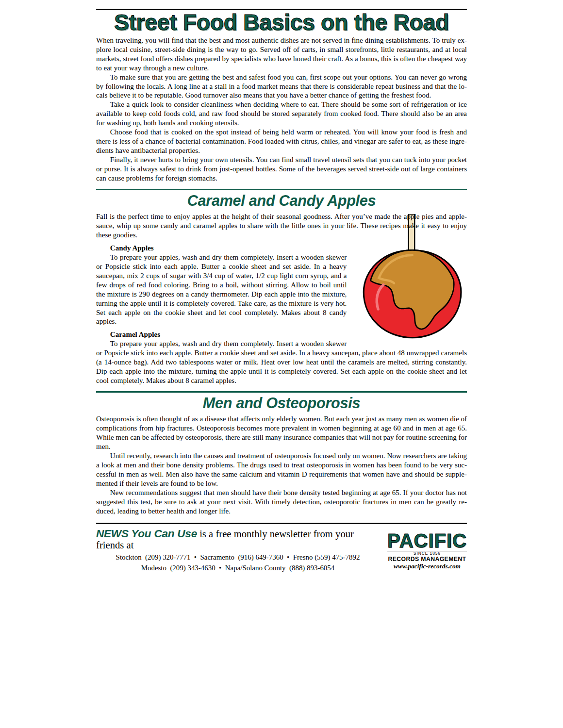Street Food Basics on the Road
When traveling, you will find that the best and most authentic dishes are not served in fine dining establishments. To truly explore local cuisine, street-side dining is the way to go. Served off of carts, in small storefronts, little restaurants, and at local markets, street food offers dishes prepared by specialists who have honed their craft. As a bonus, this is often the cheapest way to eat your way through a new culture.
To make sure that you are getting the best and safest food you can, first scope out your options. You can never go wrong by following the locals. A long line at a stall in a food market means that there is considerable repeat business and that the locals believe it to be reputable. Good turnover also means that you have a better chance of getting the freshest food.
Take a quick look to consider cleanliness when deciding where to eat. There should be some sort of refrigeration or ice available to keep cold foods cold, and raw food should be stored separately from cooked food. There should also be an area for washing up, both hands and cooking utensils.
Choose food that is cooked on the spot instead of being held warm or reheated. You will know your food is fresh and there is less of a chance of bacterial contamination. Food loaded with citrus, chiles, and vinegar are safer to eat, as these ingredients have antibacterial properties.
Finally, it never hurts to bring your own utensils. You can find small travel utensil sets that you can tuck into your pocket or purse. It is always safest to drink from just-opened bottles. Some of the beverages served street-side out of large containers can cause problems for foreign stomachs.
Caramel and Candy Apples
Fall is the perfect time to enjoy apples at the height of their seasonal goodness. After you’ve made the apple pies and applesauce, whip up some candy and caramel apples to share with the little ones in your life. These recipes make it easy to enjoy these goodies.
Candy Apples
To prepare your apples, wash and dry them completely. Insert a wooden skewer or Popsicle stick into each apple. Butter a cookie sheet and set aside. In a heavy saucepan, mix 2 cups of sugar with 3/4 cup of water, 1/2 cup light corn syrup, and a few drops of red food coloring. Bring to a boil, without stirring. Allow to boil until the mixture is 290 degrees on a candy thermometer. Dip each apple into the mixture, turning the apple until it is completely covered. Take care, as the mixture is very hot. Set each apple on the cookie sheet and let cool completely. Makes about 8 candy apples.
Caramel Apples
To prepare your apples, wash and dry them completely. Insert a wooden skewer or Popsicle stick into each apple. Butter a cookie sheet and set aside. In a heavy saucepan, place about 48 unwrapped caramels (a 14-ounce bag). Add two tablespoons water or milk. Heat over low heat until the caramels are melted, stirring constantly. Dip each apple into the mixture, turning the apple until it is completely covered. Set each apple on the cookie sheet and let cool completely. Makes about 8 caramel apples.
Men and Osteoporosis
Osteoporosis is often thought of as a disease that affects only elderly women. But each year just as many men as women die of complications from hip fractures. Osteoporosis becomes more prevalent in women beginning at age 60 and in men at age 65. While men can be affected by osteoporosis, there are still many insurance companies that will not pay for routine screening for men.
Until recently, research into the causes and treatment of osteoporosis focused only on women. Now researchers are taking a look at men and their bone density problems. The drugs used to treat osteoporosis in women has been found to be very successful in men as well. Men also have the same calcium and vitamin D requirements that women have and should be supplemented if their levels are found to be low.
New recommendations suggest that men should have their bone density tested beginning at age 65. If your doctor has not suggested this test, be sure to ask at your next visit. With timely detection, osteoporotic fractures in men can be greatly reduced, leading to better health and longer life.
NEWS You Can Use is a free monthly newsletter from your friends at
Stockton (209) 320-7771 • Sacramento (916) 649-7360 • Fresno (559) 475-7892
Modesto (209) 343-4630 • Napa/Solano County (888) 893-6054
PACIFIC
SINCE 1856
RECORDS MANAGEMENT
www.pacific-records.com